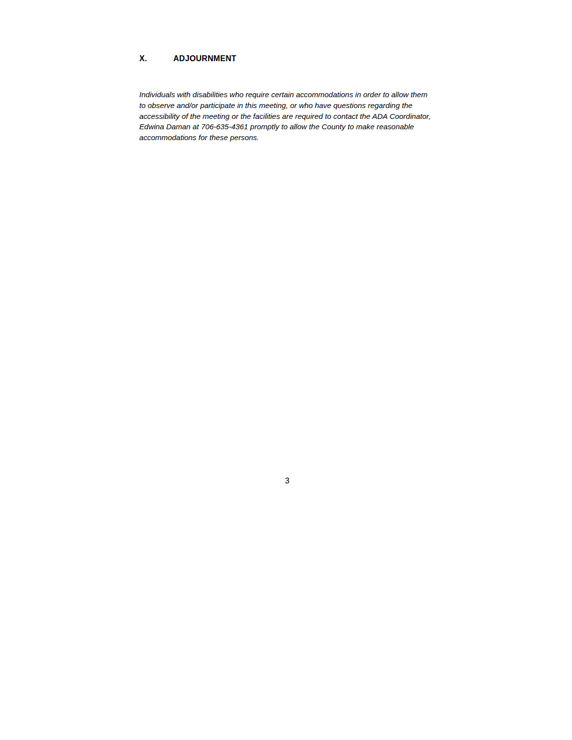X. ADJOURNMENT
Individuals with disabilities who require certain accommodations in order to allow them to observe and/or participate in this meeting, or who have questions regarding the accessibility of the meeting or the facilities are required to contact the ADA Coordinator, Edwina Daman at 706-635-4361 promptly to allow the County to make reasonable accommodations for these persons.
3